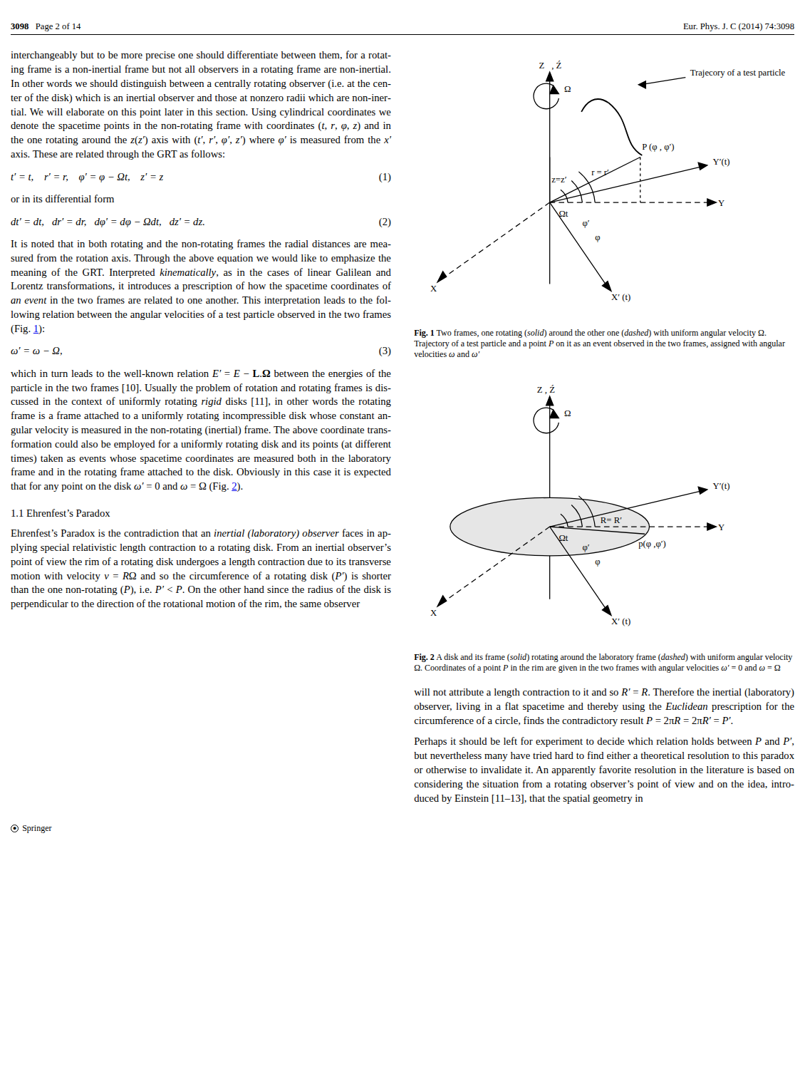3098 Page 2 of 14
Eur. Phys. J. C (2014) 74:3098
interchangeably but to be more precise one should differentiate between them, for a rotating frame is a non-inertial frame but not all observers in a rotating frame are non-inertial. In other words we should distinguish between a centrally rotating observer (i.e. at the center of the disk) which is an inertial observer and those at nonzero radii which are non-inertial. We will elaborate on this point later in this section. Using cylindrical coordinates we denote the spacetime points in the non-rotating frame with coordinates (t, r, φ, z) and in the one rotating around the z(z′) axis with (t′, r′, φ′, z′) where φ′ is measured from the x′ axis. These are related through the GRT as follows:
t′ = t, r′ = r, φ′ = φ − Ωt, z′ = z (1)
or in its differential form
dt′ = dt, dr′ = dr, dφ′ = dφ − Ωdt, dz′ = dz. (2)
It is noted that in both rotating and the non-rotating frames the radial distances are measured from the rotation axis. Through the above equation we would like to emphasize the meaning of the GRT. Interpreted kinematically, as in the cases of linear Galilean and Lorentz transformations, it introduces a prescription of how the spacetime coordinates of an event in the two frames are related to one another. This interpretation leads to the following relation between the angular velocities of a test particle observed in the two frames (Fig. 1):
ω′ = ω − Ω, (3)
which in turn leads to the well-known relation E′ = E − L.Ω between the energies of the particle in the two frames [10]. Usually the problem of rotation and rotating frames is discussed in the context of uniformly rotating rigid disks [11], in other words the rotating frame is a frame attached to a uniformly rotating incompressible disk whose constant angular velocity is measured in the non-rotating (inertial) frame. The above coordinate transformation could also be employed for a uniformly rotating disk and its points (at different times) taken as events whose spacetime coordinates are measured both in the laboratory frame and in the rotating frame attached to the disk. Obviously in this case it is expected that for any point on the disk ω′ = 0 and ω = Ω (Fig. 2).
1.1 Ehrenfest’s Paradox
Ehrenfest’s Paradox is the contradiction that an inertial (laboratory) observer faces in applying special relativistic length contraction to a rotating disk. From an inertial observer’s point of view the rim of a rotating disk undergoes a length contraction due to its transverse motion with velocity v = RΩ and so the circumference of a rotating disk (P′) is shorter than the one non-rotating (P), i.e. P′ < P. On the other hand since the radius of the disk is perpendicular to the direction of the rotational motion of the rim, the same observer
Z , Ź Ω Trajecory of a test particle P (φ , φ′) Y′(t) Y X X′ (t) z=z′ r = r′ Ωt φ′ φ
Fig. 1 Two frames, one rotating (solid) around the other one (dashed) with uniform angular velocity Ω. Trajectory of a test particle and a point P on it as an event observed in the two frames, assigned with angular velocities ω and ω′
Z , Ź Ω Y′(t) Y X X′ (t) R= R′ Ωt φ′ φ p(φ ,φ′)
Fig. 2 A disk and its frame (solid) rotating around the laboratory frame (dashed) with uniform angular velocity Ω. Coordinates of a point P in the rim are given in the two frames with angular velocities ω′ = 0 and ω = Ω
will not attribute a length contraction to it and so R′ = R. Therefore the inertial (laboratory) observer, living in a flat spacetime and thereby using the Euclidean prescription for the circumference of a circle, finds the contradictory result P = 2πR = 2πR′ = P′.
Perhaps it should be left for experiment to decide which relation holds between P and P′, but nevertheless many have tried hard to find either a theoretical resolution to this paradox or otherwise to invalidate it. An apparently favorite resolution in the literature is based on considering the situation from a rotating observer’s point of view and on the idea, introduced by Einstein [11–13], that the spatial geometry in
● Springer